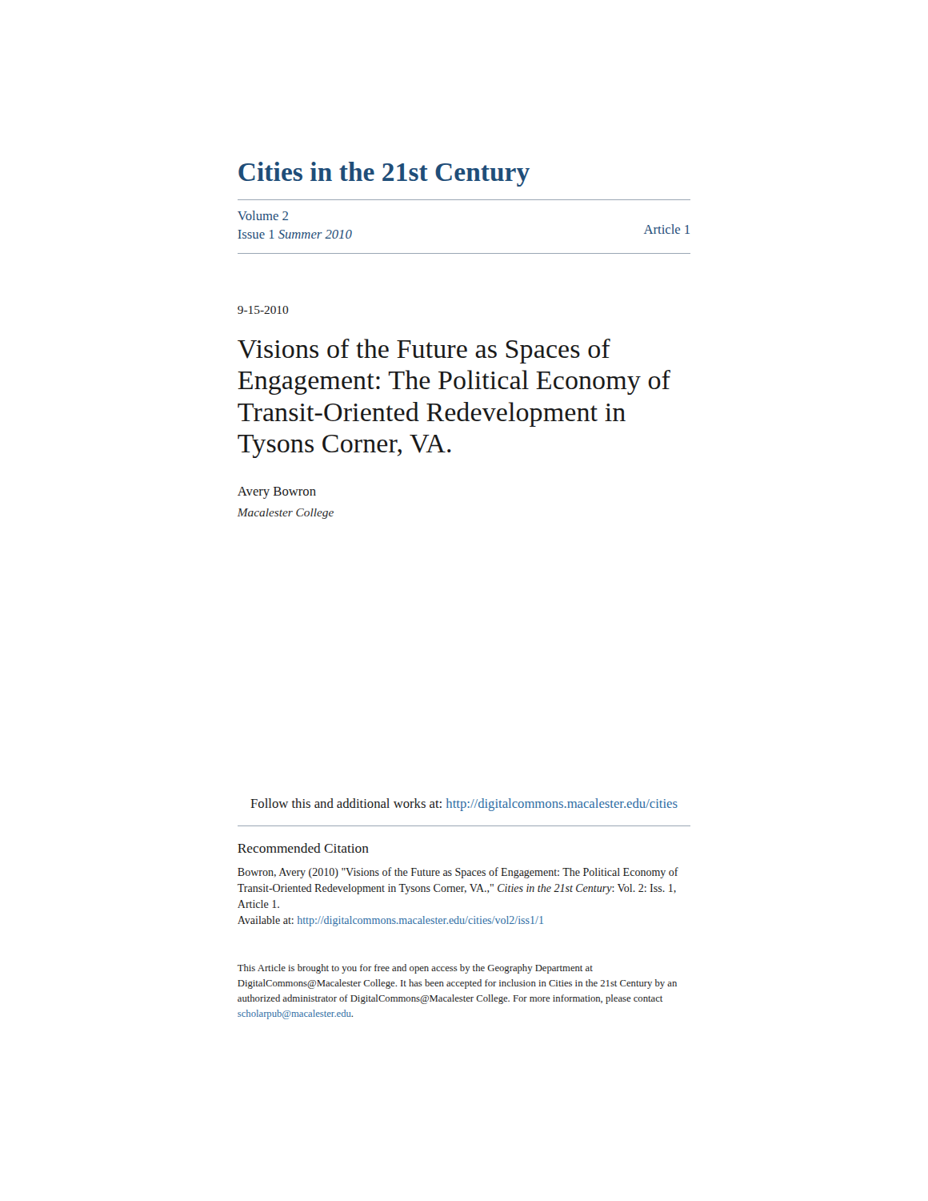Cities in the 21st Century
Volume 2
Issue 1 Summer 2010
Article 1
9-15-2010
Visions of the Future as Spaces of Engagement: The Political Economy of Transit-Oriented Redevelopment in Tysons Corner, VA.
Avery Bowron
Macalester College
Follow this and additional works at: http://digitalcommons.macalester.edu/cities
Recommended Citation
Bowron, Avery (2010) "Visions of the Future as Spaces of Engagement: The Political Economy of Transit-Oriented Redevelopment in Tysons Corner, VA.," Cities in the 21st Century: Vol. 2: Iss. 1, Article 1.
Available at: http://digitalcommons.macalester.edu/cities/vol2/iss1/1
This Article is brought to you for free and open access by the Geography Department at DigitalCommons@Macalester College. It has been accepted for inclusion in Cities in the 21st Century by an authorized administrator of DigitalCommons@Macalester College. For more information, please contact scholarpub@macalester.edu.